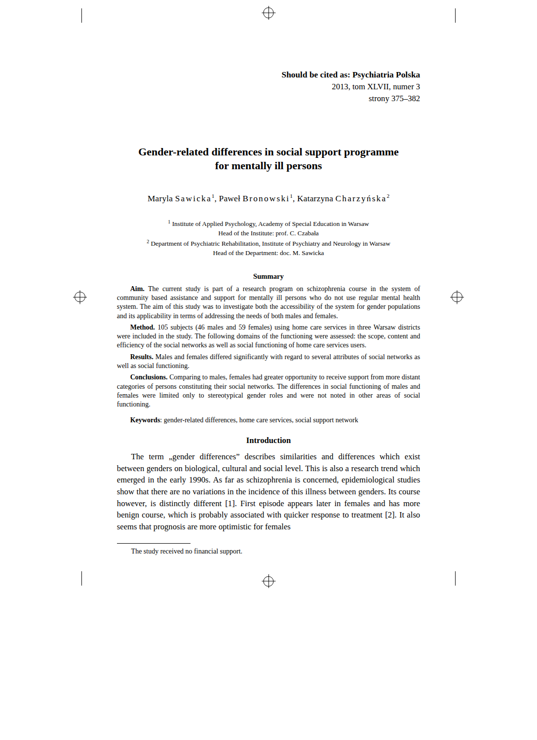Should be cited as: Psychiatria Polska
2013, tom XLVII, numer 3
strony 375–382
Gender-related differences in social support programme
for mentally ill persons
Maryla Sawicka1, Paweł Bronowski1, Katarzyna Charzyńska2
1 Institute of Applied Psychology, Academy of Special Education in Warsaw
Head of the Institute: prof. C. Czabała
2 Department of Psychiatric Rehabilitation, Institute of Psychiatry and Neurology in Warsaw
Head of the Department: doc. M. Sawicka
Summary
Aim. The current study is part of a research program on schizophrenia course in the system of community based assistance and support for mentally ill persons who do not use regular mental health system. The aim of this study was to investigate both the accessibility of the system for gender populations and its applicability in terms of addressing the needs of both males and females.
Method. 105 subjects (46 males and 59 females) using home care services in three Warsaw districts were included in the study. The following domains of the functioning were assessed: the scope, content and efficiency of the social networks as well as social functioning of home care services users.
Results. Males and females differed significantly with regard to several attributes of social networks as well as social functioning.
Conclusions. Comparing to males, females had greater opportunity to receive support from more distant categories of persons constituting their social networks. The differences in social functioning of males and females were limited only to stereotypical gender roles and were not noted in other areas of social functioning.
Keywords: gender-related differences, home care services, social support network
Introduction
The term „gender differences” describes similarities and differences which exist between genders on biological, cultural and social level. This is also a research trend which emerged in the early 1990s. As far as schizophrenia is concerned, epidemiological studies show that there are no variations in the incidence of this illness between genders. Its course however, is distinctly different [1]. First episode appears later in females and has more benign course, which is probably associated with quicker response to treatment [2]. It also seems that prognosis are more optimistic for females
The study received no financial support.